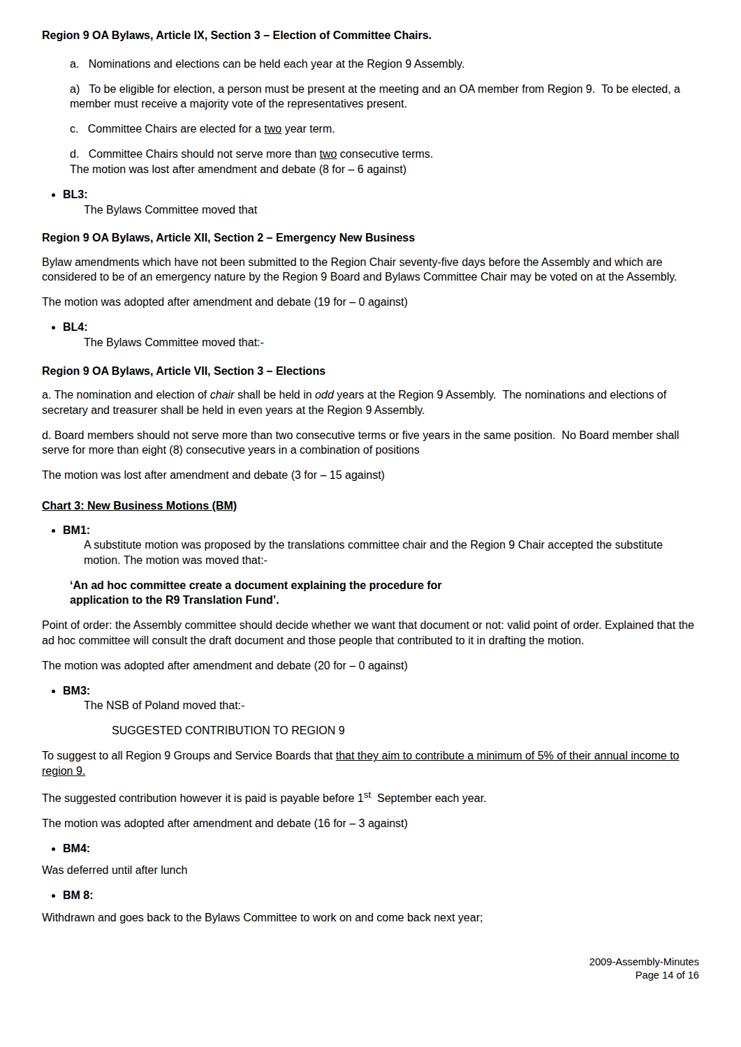Region 9 OA Bylaws, Article IX, Section 3 – Election of Committee Chairs.
a. Nominations and elections can be held each year at the Region 9 Assembly.
a) To be eligible for election, a person must be present at the meeting and an OA member from Region 9. To be elected, a member must receive a majority vote of the representatives present.
c. Committee Chairs are elected for a two year term.
d. Committee Chairs should not serve more than two consecutive terms.
The motion was lost after amendment and debate (8 for – 6 against)
BL3:
The Bylaws Committee moved that
Region 9 OA Bylaws, Article XII, Section 2 – Emergency New Business
Bylaw amendments which have not been submitted to the Region Chair seventy-five days before the Assembly and which are considered to be of an emergency nature by the Region 9 Board and Bylaws Committee Chair may be voted on at the Assembly.
The motion was adopted after amendment and debate (19 for – 0 against)
BL4:
The Bylaws Committee moved that:-
Region 9 OA Bylaws, Article VII, Section 3 – Elections
a. The nomination and election of chair shall be held in odd years at the Region 9 Assembly. The nominations and elections of secretary and treasurer shall be held in even years at the Region 9 Assembly.
d. Board members should not serve more than two consecutive terms or five years in the same position. No Board member shall serve for more than eight (8) consecutive years in a combination of positions
The motion was lost after amendment and debate (3 for – 15 against)
Chart 3: New Business Motions (BM)
BM1:
A substitute motion was proposed by the translations committee chair and the Region 9 Chair accepted the substitute motion. The motion was moved that:-
‘An ad hoc committee create a document explaining the procedure for
application to the R9 Translation Fund’.
Point of order: the Assembly committee should decide whether we want that document or not: valid point of order. Explained that the ad hoc committee will consult the draft document and those people that contributed to it in drafting the motion.
The motion was adopted after amendment and debate (20 for – 0 against)
BM3:
The NSB of Poland moved that:-
SUGGESTED CONTRIBUTION TO REGION 9
To suggest to all Region 9 Groups and Service Boards that that they aim to contribute a minimum of 5% of their annual income to region 9.
The suggested contribution however it is paid is payable before 1st September each year.
The motion was adopted after amendment and debate (16 for – 3 against)
BM4:
Was deferred until after lunch
BM 8:
Withdrawn and goes back to the Bylaws Committee to work on and come back next year;
2009-Assembly-Minutes
Page 14 of 16